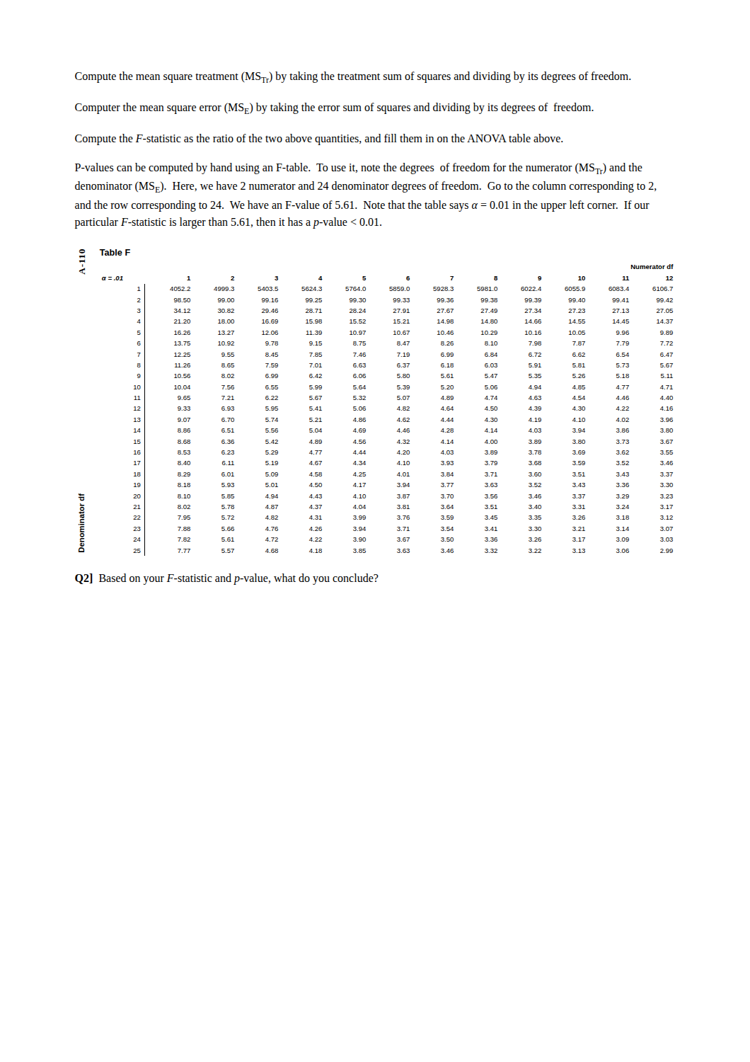Compute the mean square treatment (MSTr) by taking the treatment sum of squares and dividing by its degrees of freedom.
Computer the mean square error (MSE) by taking the error sum of squares and dividing by its degrees of freedom.
Compute the F-statistic as the ratio of the two above quantities, and fill them in on the ANOVA table above.
P-values can be computed by hand using an F-table. To use it, note the degrees of freedom for the numerator (MSTr) and the denominator (MSE). Here, we have 2 numerator and 24 denominator degrees of freedom. Go to the column corresponding to 2, and the row corresponding to 24. We have an F-value of 5.61. Note that the table says α = 0.01 in the upper left corner. If our particular F-statistic is larger than 5.61, then it has a p-value < 0.01.
A-110 Denominator df
Table F
| Numerator df |
| --- |
| α = .01 | 1 | 2 | 3 | 4 | 5 | 6 | 7 | 8 | 9 | 10 | 11 | 12 |
| 1 | 4052.2 | 4999.3 | 5403.5 | 5624.3 | 5764.0 | 5859.0 | 5928.3 | 5981.0 | 6022.4 | 6055.9 | 6083.4 | 6106.7 |
| 2 | 98.50 | 99.00 | 99.16 | 99.25 | 99.30 | 99.33 | 99.36 | 99.38 | 99.39 | 99.40 | 99.41 | 99.42 |
| 3 | 34.12 | 30.82 | 29.46 | 28.71 | 28.24 | 27.91 | 27.67 | 27.49 | 27.34 | 27.23 | 27.13 | 27.05 |
| 4 | 21.20 | 18.00 | 16.69 | 15.98 | 15.52 | 15.21 | 14.98 | 14.80 | 14.66 | 14.55 | 14.45 | 14.37 |
| 5 | 16.26 | 13.27 | 12.06 | 11.39 | 10.97 | 10.67 | 10.46 | 10.29 | 10.16 | 10.05 | 9.96 | 9.89 |
| 6 | 13.75 | 10.92 | 9.78 | 9.15 | 8.75 | 8.47 | 8.26 | 8.10 | 7.98 | 7.87 | 7.79 | 7.72 |
| 7 | 12.25 | 9.55 | 8.45 | 7.85 | 7.46 | 7.19 | 6.99 | 6.84 | 6.72 | 6.62 | 6.54 | 6.47 |
| 8 | 11.26 | 8.65 | 7.59 | 7.01 | 6.63 | 6.37 | 6.18 | 6.03 | 5.91 | 5.81 | 5.73 | 5.67 |
| 9 | 10.56 | 8.02 | 6.99 | 6.42 | 6.06 | 5.80 | 5.61 | 5.47 | 5.35 | 5.26 | 5.18 | 5.11 |
| 10 | 10.04 | 7.56 | 6.55 | 5.99 | 5.64 | 5.39 | 5.20 | 5.06 | 4.94 | 4.85 | 4.77 | 4.71 |
| 11 | 9.65 | 7.21 | 6.22 | 5.67 | 5.32 | 5.07 | 4.89 | 4.74 | 4.63 | 4.54 | 4.46 | 4.40 |
| 12 | 9.33 | 6.93 | 5.95 | 5.41 | 5.06 | 4.82 | 4.64 | 4.50 | 4.39 | 4.30 | 4.22 | 4.16 |
| 13 | 9.07 | 6.70 | 5.74 | 5.21 | 4.86 | 4.62 | 4.44 | 4.30 | 4.19 | 4.10 | 4.02 | 3.96 |
| 14 | 8.86 | 6.51 | 5.56 | 5.04 | 4.69 | 4.46 | 4.28 | 4.14 | 4.03 | 3.94 | 3.86 | 3.80 |
| 15 | 8.68 | 6.36 | 5.42 | 4.89 | 4.56 | 4.32 | 4.14 | 4.00 | 3.89 | 3.80 | 3.73 | 3.67 |
| 16 | 8.53 | 6.23 | 5.29 | 4.77 | 4.44 | 4.20 | 4.03 | 3.89 | 3.78 | 3.69 | 3.62 | 3.55 |
| 17 | 8.40 | 6.11 | 5.19 | 4.67 | 4.34 | 4.10 | 3.93 | 3.79 | 3.68 | 3.59 | 3.52 | 3.46 |
| 18 | 8.29 | 6.01 | 5.09 | 4.58 | 4.25 | 4.01 | 3.84 | 3.71 | 3.60 | 3.51 | 3.43 | 3.37 |
| 19 | 8.18 | 5.93 | 5.01 | 4.50 | 4.17 | 3.94 | 3.77 | 3.63 | 3.52 | 3.43 | 3.36 | 3.30 |
| 20 | 8.10 | 5.85 | 4.94 | 4.43 | 4.10 | 3.87 | 3.70 | 3.56 | 3.46 | 3.37 | 3.29 | 3.23 |
| 21 | 8.02 | 5.78 | 4.87 | 4.37 | 4.04 | 3.81 | 3.64 | 3.51 | 3.40 | 3.31 | 3.24 | 3.17 |
| 22 | 7.95 | 5.72 | 4.82 | 4.31 | 3.99 | 3.76 | 3.59 | 3.45 | 3.35 | 3.26 | 3.18 | 3.12 |
| 23 | 7.88 | 5.66 | 4.76 | 4.26 | 3.94 | 3.71 | 3.54 | 3.41 | 3.30 | 3.21 | 3.14 | 3.07 |
| 24 | 7.82 | 5.61 | 4.72 | 4.22 | 3.90 | 3.67 | 3.50 | 3.36 | 3.26 | 3.17 | 3.09 | 3.03 |
| 25 | 7.77 | 5.57 | 4.68 | 4.18 | 3.85 | 3.63 | 3.46 | 3.32 | 3.22 | 3.13 | 3.06 | 2.99 |
Q2] Based on your F-statistic and p-value, what do you conclude?